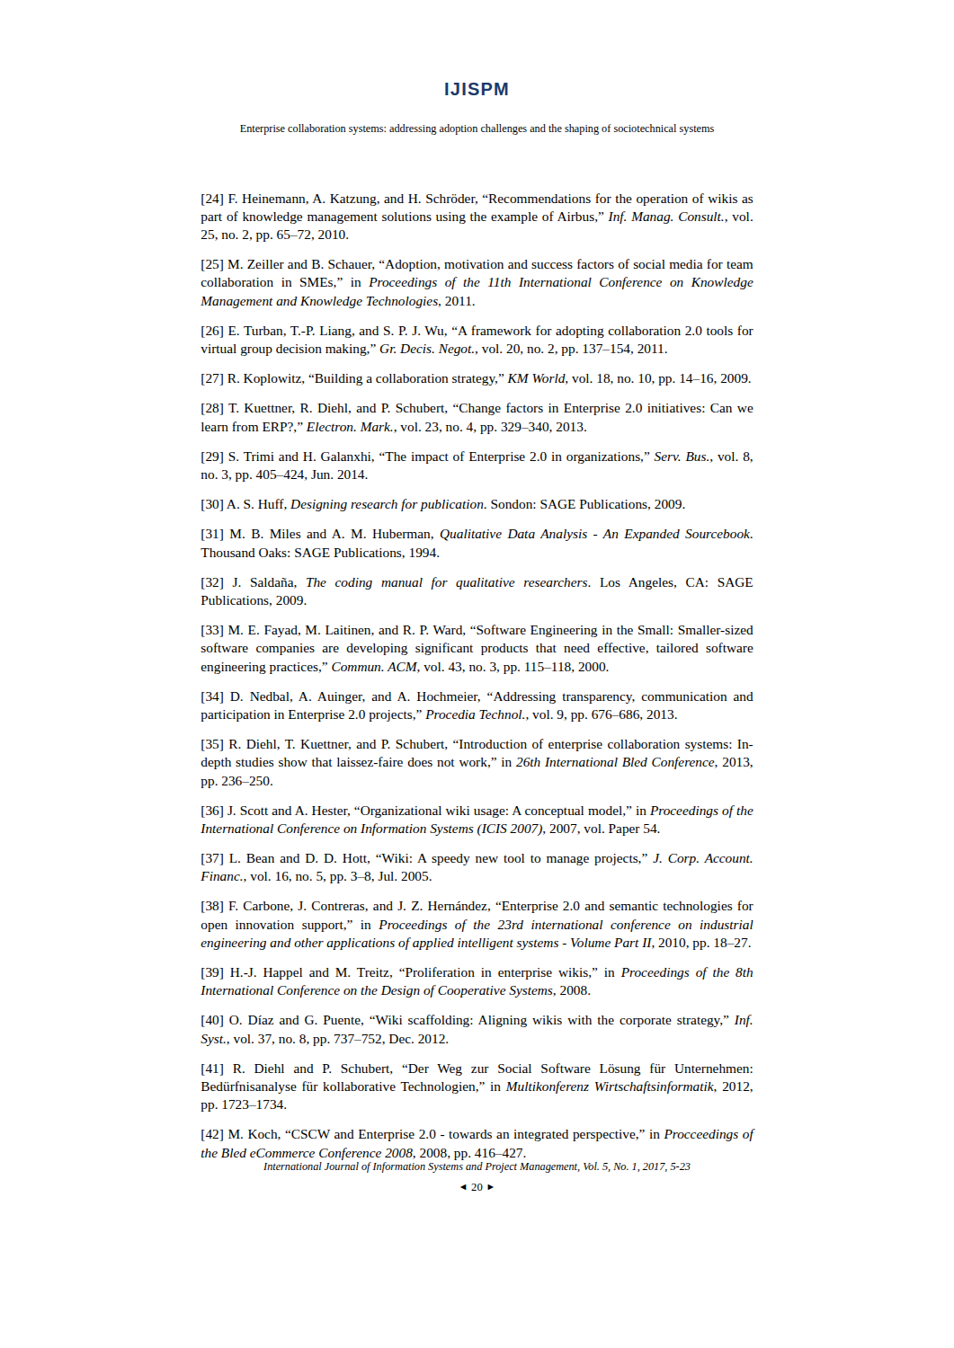IJISPM
Enterprise collaboration systems: addressing adoption challenges and the shaping of sociotechnical systems
[24] F. Heinemann, A. Katzung, and H. Schröder, “Recommendations for the operation of wikis as part of knowledge management solutions using the example of Airbus,” Inf. Manag. Consult., vol. 25, no. 2, pp. 65–72, 2010.
[25] M. Zeiller and B. Schauer, “Adoption, motivation and success factors of social media for team collaboration in SMEs,” in Proceedings of the 11th International Conference on Knowledge Management and Knowledge Technologies, 2011.
[26] E. Turban, T.-P. Liang, and S. P. J. Wu, “A framework for adopting collaboration 2.0 tools for virtual group decision making,” Gr. Decis. Negot., vol. 20, no. 2, pp. 137–154, 2011.
[27] R. Koplowitz, “Building a collaboration strategy,” KM World, vol. 18, no. 10, pp. 14–16, 2009.
[28] T. Kuettner, R. Diehl, and P. Schubert, “Change factors in Enterprise 2.0 initiatives: Can we learn from ERP?,” Electron. Mark., vol. 23, no. 4, pp. 329–340, 2013.
[29] S. Trimi and H. Galanxhi, “The impact of Enterprise 2.0 in organizations,” Serv. Bus., vol. 8, no. 3, pp. 405–424, Jun. 2014.
[30] A. S. Huff, Designing research for publication. Sondon: SAGE Publications, 2009.
[31] M. B. Miles and A. M. Huberman, Qualitative Data Analysis - An Expanded Sourcebook. Thousand Oaks: SAGE Publications, 1994.
[32] J. Saldaña, The coding manual for qualitative researchers. Los Angeles, CA: SAGE Publications, 2009.
[33] M. E. Fayad, M. Laitinen, and R. P. Ward, “Software Engineering in the Small: Smaller-sized software companies are developing significant products that need effective, tailored software engineering practices,” Commun. ACM, vol. 43, no. 3, pp. 115–118, 2000.
[34] D. Nedbal, A. Auinger, and A. Hochmeier, “Addressing transparency, communication and participation in Enterprise 2.0 projects,” Procedia Technol., vol. 9, pp. 676–686, 2013.
[35] R. Diehl, T. Kuettner, and P. Schubert, “Introduction of enterprise collaboration systems: In-depth studies show that laissez-faire does not work,” in 26th International Bled Conference, 2013, pp. 236–250.
[36] J. Scott and A. Hester, “Organizational wiki usage: A conceptual model,” in Proceedings of the International Conference on Information Systems (ICIS 2007), 2007, vol. Paper 54.
[37] L. Bean and D. D. Hott, “Wiki: A speedy new tool to manage projects,” J. Corp. Account. Financ., vol. 16, no. 5, pp. 3–8, Jul. 2005.
[38] F. Carbone, J. Contreras, and J. Z. Hernández, “Enterprise 2.0 and semantic technologies for open innovation support,” in Proceedings of the 23rd international conference on industrial engineering and other applications of applied intelligent systems - Volume Part II, 2010, pp. 18–27.
[39] H.-J. Happel and M. Treitz, “Proliferation in enterprise wikis,” in Proceedings of the 8th International Conference on the Design of Cooperative Systems, 2008.
[40] O. Díaz and G. Puente, “Wiki scaffolding: Aligning wikis with the corporate strategy,” Inf. Syst., vol. 37, no. 8, pp. 737–752, Dec. 2012.
[41] R. Diehl and P. Schubert, “Der Weg zur Social Software Lösung für Unternehmen: Bedürfnisanalyse für kollaborative Technologien,” in Multikonferenz Wirtschaftsinformatik, 2012, pp. 1723–1734.
[42] M. Koch, “CSCW and Enterprise 2.0 - towards an integrated perspective,” in Procceedings of the Bled eCommerce Conference 2008, 2008, pp. 416–427.
International Journal of Information Systems and Project Management, Vol. 5, No. 1, 2017, 5-23
◄ 20 ►